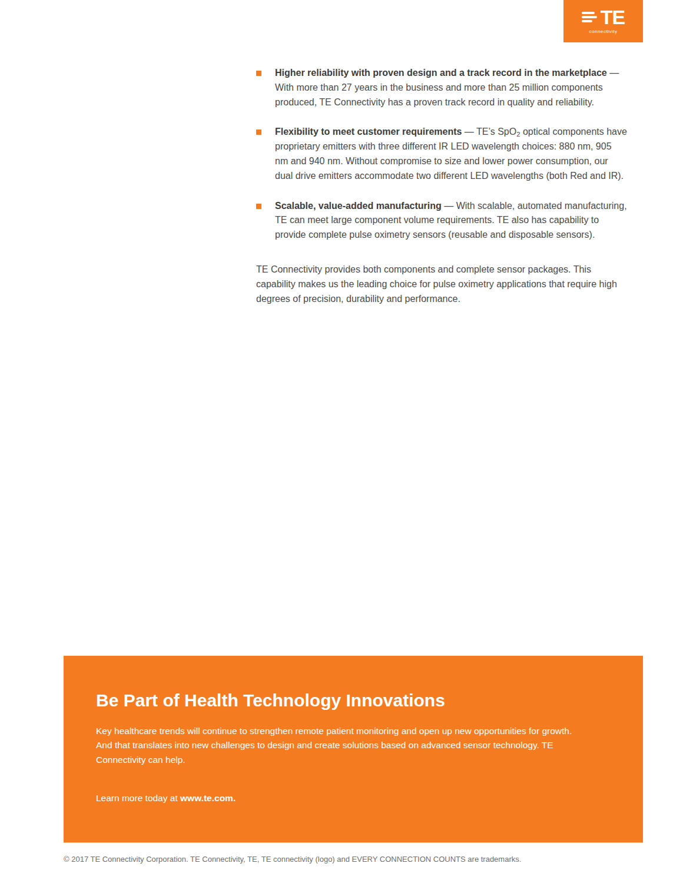TE
connectivity
Higher reliability with proven design and a track record in the marketplace — With more than 27 years in the business and more than 25 million components produced, TE Connectivity has a proven track record in quality and reliability.
Flexibility to meet customer requirements — TE’s SpO2 optical components have proprietary emitters with three different IR LED wavelength choices: 880 nm, 905 nm and 940 nm. Without compromise to size and lower power consumption, our dual drive emitters accommodate two different LED wavelengths (both Red and IR).
Scalable, value-added manufacturing — With scalable, automated manufacturing, TE can meet large component volume requirements. TE also has capability to provide complete pulse oximetry sensors (reusable and disposable sensors).
TE Connectivity provides both components and complete sensor packages. This capability makes us the leading choice for pulse oximetry applications that require high degrees of precision, durability and performance.
Be Part of Health Technology Innovations
Key healthcare trends will continue to strengthen remote patient monitoring and open up new opportunities for growth. And that translates into new challenges to design and create solutions based on advanced sensor technology. TE Connectivity can help.
Learn more today at www.te.com.
© 2017 TE Connectivity Corporation. TE Connectivity, TE, TE connectivity (logo) and EVERY CONNECTION COUNTS are trademarks.